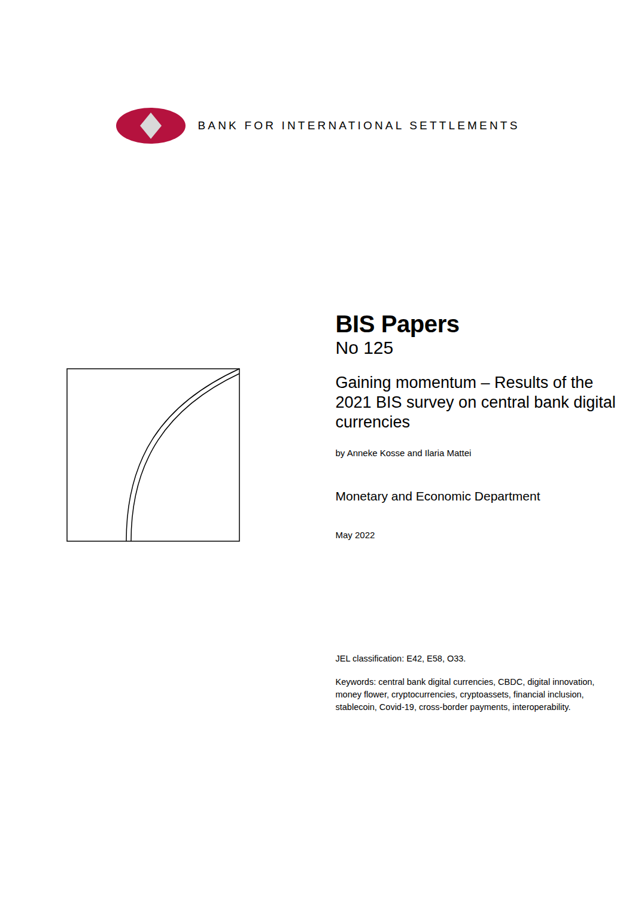BANK FOR INTERNATIONAL SETTLEMENTS
BIS Papers
No 125
Gaining momentum – Results of the 2021 BIS survey on central bank digital currencies
by Anneke Kosse and Ilaria Mattei
Monetary and Economic Department
May 2022
JEL classification: E42, E58, O33.
Keywords: central bank digital currencies, CBDC, digital innovation, money flower, cryptocurrencies, cryptoassets, financial inclusion, stablecoin, Covid-19, cross-border payments, interoperability.